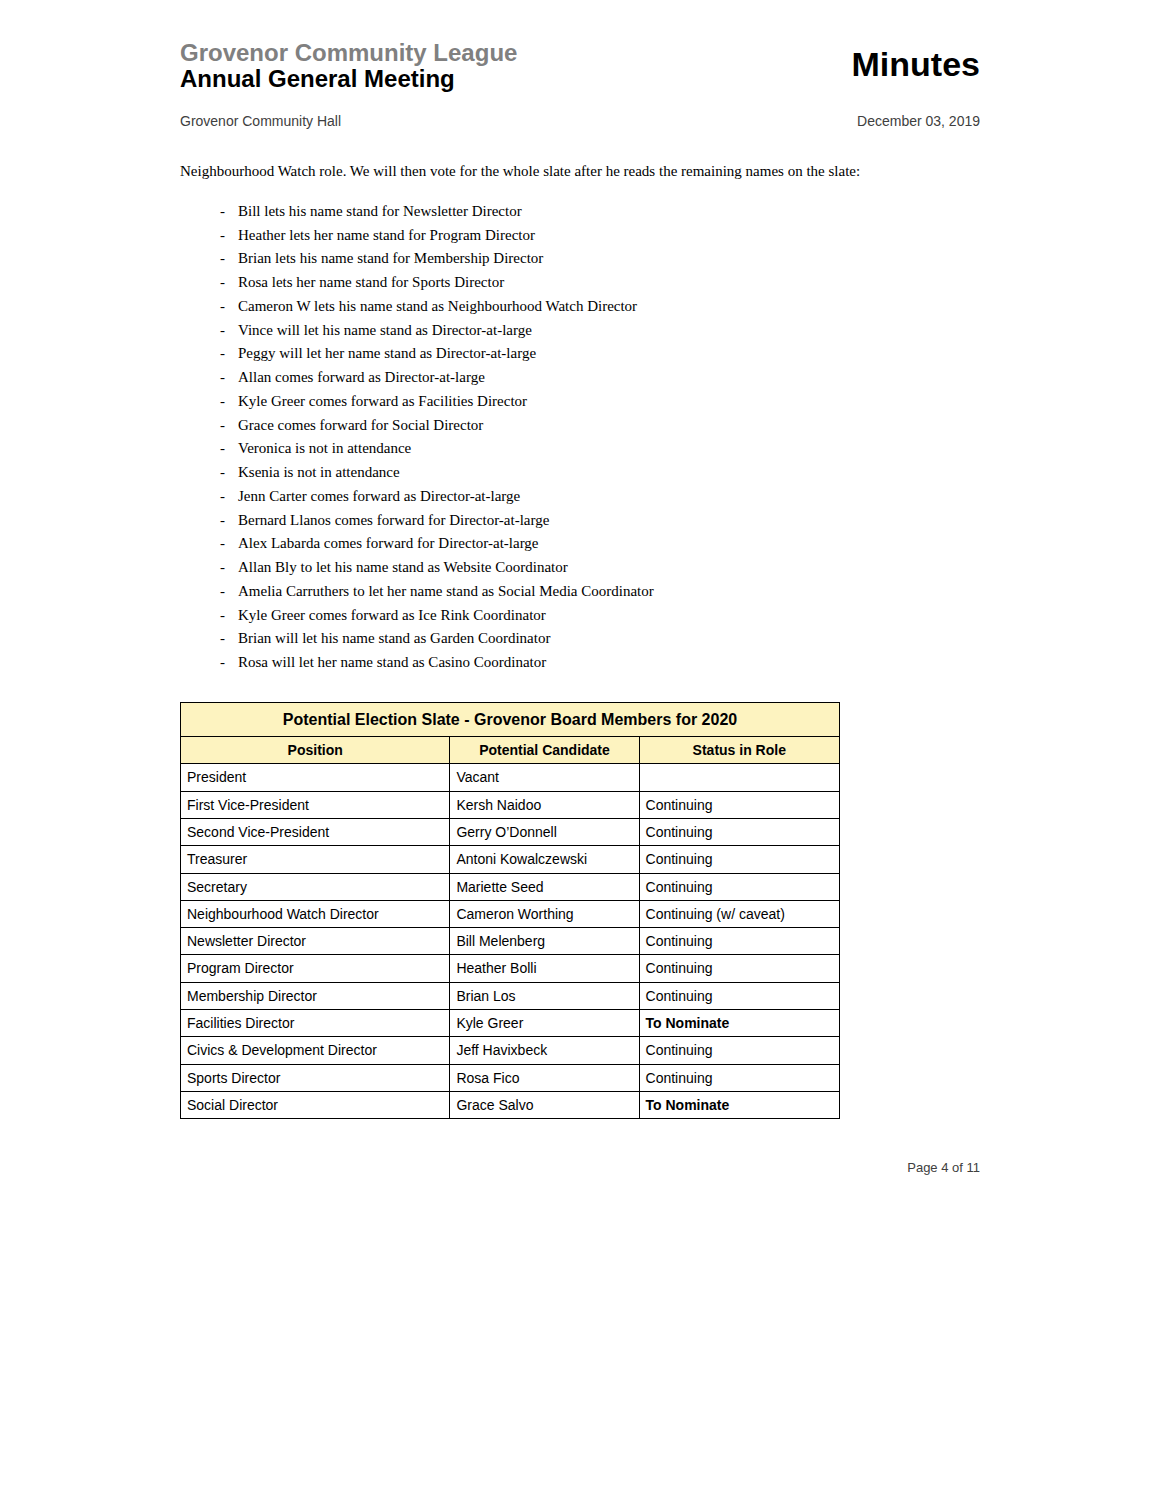Grovenor Community League
Annual General Meeting
Minutes
Grovenor Community Hall December 03, 2019
Neighbourhood Watch role. We will then vote for the whole slate after he reads the remaining names on the slate:
Bill lets his name stand for Newsletter Director
Heather lets her name stand for Program Director
Brian lets his name stand for Membership Director
Rosa lets her name stand for Sports Director
Cameron W lets his name stand as Neighbourhood Watch Director
Vince will let his name stand as Director-at-large
Peggy will let her name stand as Director-at-large
Allan comes forward as Director-at-large
Kyle Greer comes forward as Facilities Director
Grace comes forward for Social Director
Veronica is not in attendance
Ksenia is not in attendance
Jenn Carter comes forward as Director-at-large
Bernard Llanos comes forward for Director-at-large
Alex Labarda comes forward for Director-at-large
Allan Bly to let his name stand as Website Coordinator
Amelia Carruthers to let her name stand as Social Media Coordinator
Kyle Greer comes forward as Ice Rink Coordinator
Brian will let his name stand as Garden Coordinator
Rosa will let her name stand as Casino Coordinator
Potential Election Slate - Grovenor Board Members for 2020
| Position | Potential Candidate | Status in Role |
| --- | --- | --- |
| President | Vacant | |
| First Vice-President | Kersh Naidoo | Continuing |
| Second Vice-President | Gerry O’Donnell | Continuing |
| Treasurer | Antoni Kowalczewski | Continuing |
| Secretary | Mariette Seed | Continuing |
| Neighbourhood Watch Director | Cameron Worthing | Continuing (w/ caveat) |
| Newsletter Director | Bill Melenberg | Continuing |
| Program Director | Heather Bolli | Continuing |
| Membership Director | Brian Los | Continuing |
| Facilities Director | Kyle Greer | To Nominate |
| Civics & Development Director | Jeff Havixbeck | Continuing |
| Sports Director | Rosa Fico | Continuing |
| Social Director | Grace Salvo | To Nominate |
Page 4 of 11